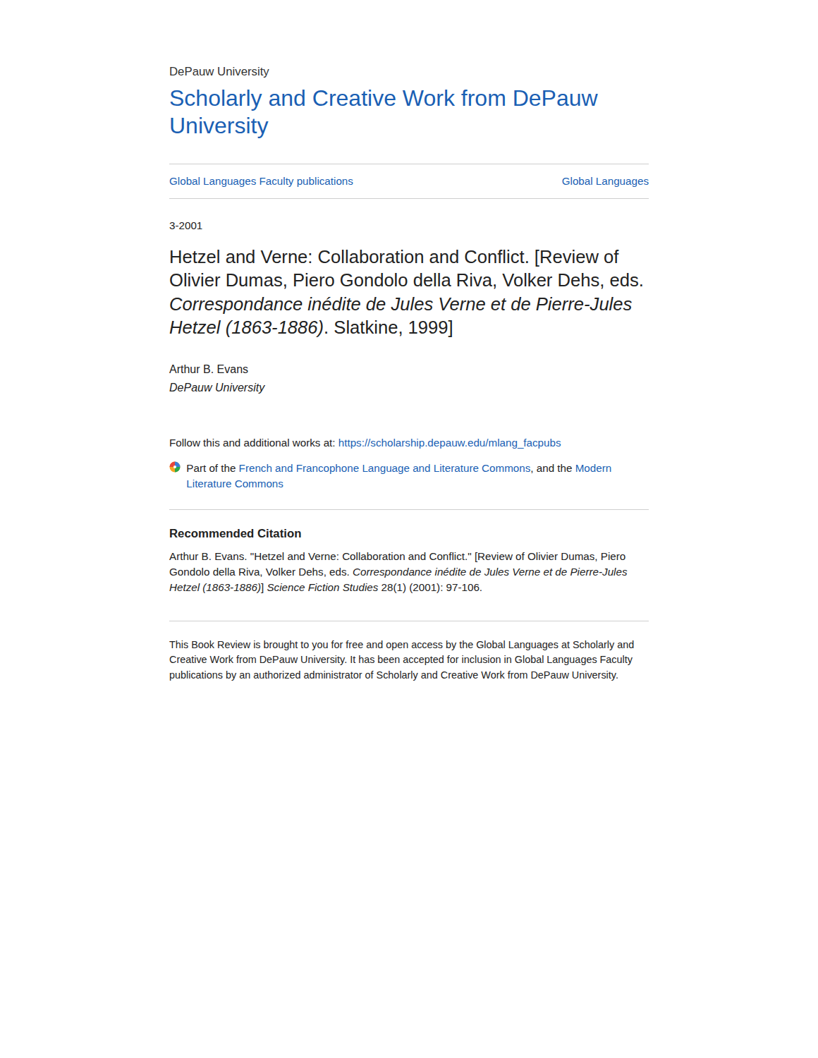DePauw University
Scholarly and Creative Work from DePauw University
Global Languages Faculty publications Global Languages
3-2001
Hetzel and Verne: Collaboration and Conflict. [Review of Olivier Dumas, Piero Gondolo della Riva, Volker Dehs, eds. Correspondance inédite de Jules Verne et de Pierre-Jules Hetzel (1863-1886). Slatkine, 1999]
Arthur B. Evans
DePauw University
Follow this and additional works at: https://scholarship.depauw.edu/mlang_facpubs
Part of the French and Francophone Language and Literature Commons, and the Modern Literature Commons
Recommended Citation
Arthur B. Evans. "Hetzel and Verne: Collaboration and Conflict." [Review of Olivier Dumas, Piero Gondolo della Riva, Volker Dehs, eds. Correspondance inédite de Jules Verne et de Pierre-Jules Hetzel (1863-1886)] Science Fiction Studies 28(1) (2001): 97-106.
This Book Review is brought to you for free and open access by the Global Languages at Scholarly and Creative Work from DePauw University. It has been accepted for inclusion in Global Languages Faculty publications by an authorized administrator of Scholarly and Creative Work from DePauw University.